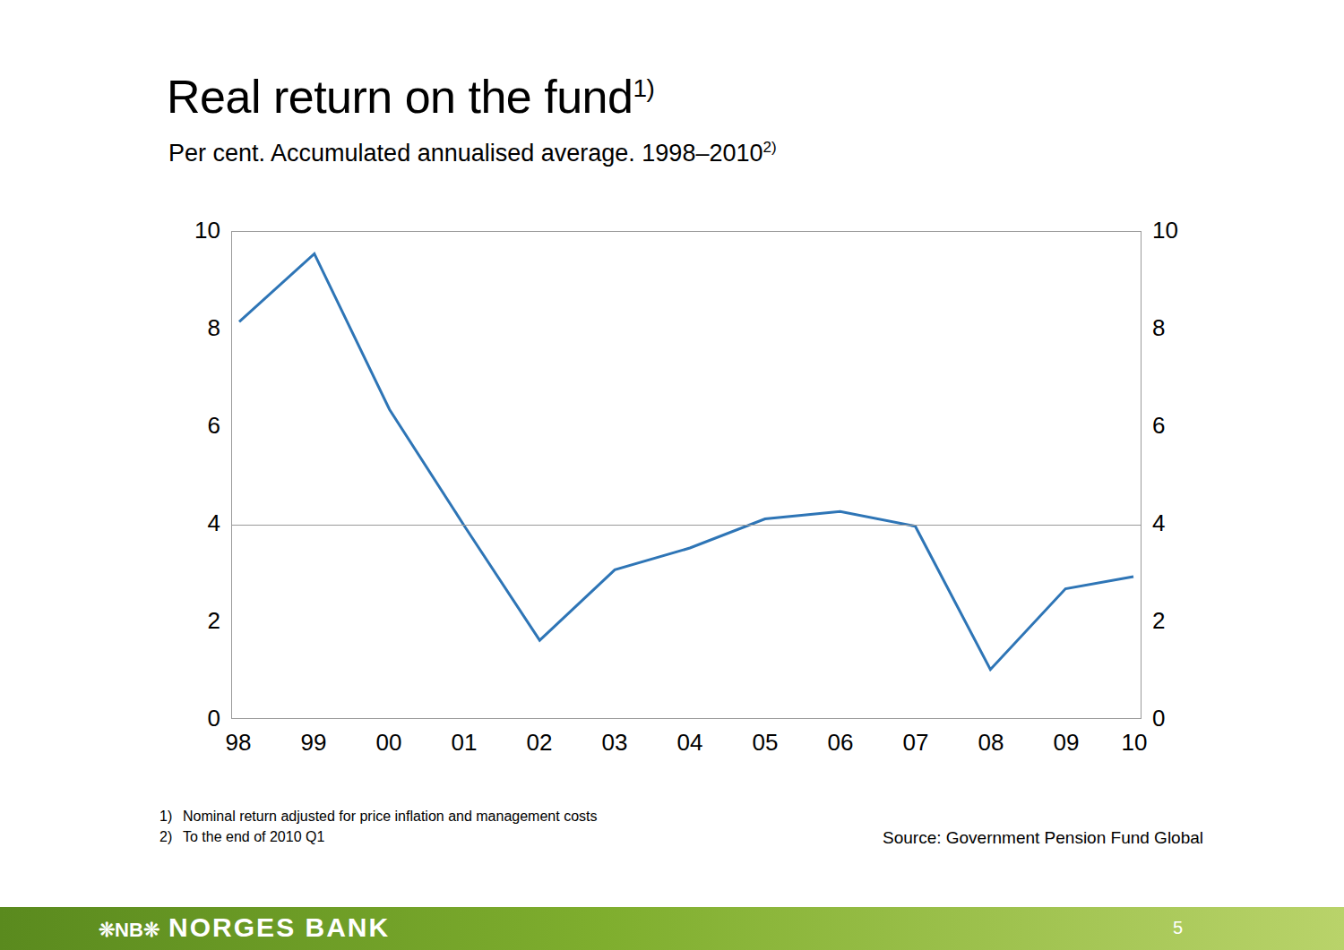Real return on the fund1)
Per cent. Accumulated annualised average. 1998–20102)
10
8
6
4
2
0
10
8
6
4
2
0
98
99
00
01
02
03
04
05
06
07
08
09
10
1) Nominal return adjusted for price inflation and management costs
2) To the end of 2010 Q1
Source: Government Pension Fund Global
❊NB❊ NORGES BANK
5